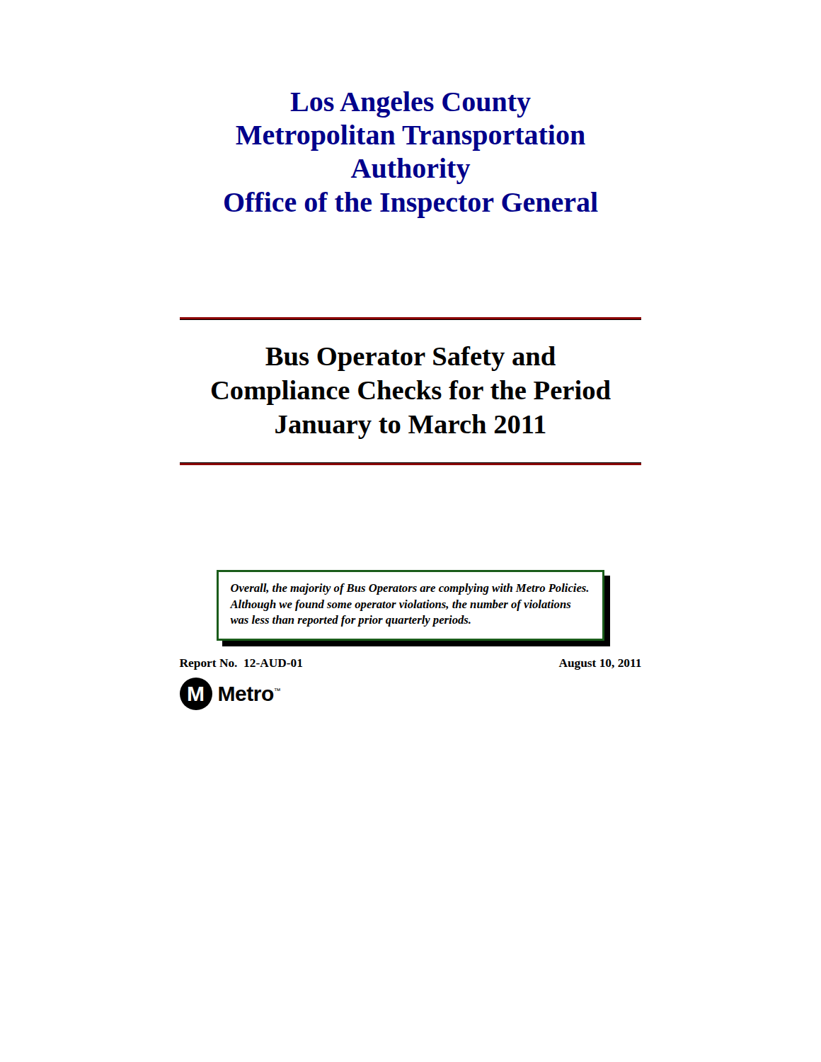Los Angeles County Metropolitan Transportation Authority Office of the Inspector General
Bus Operator Safety and
Compliance Checks for the Period
January to March 2011
Overall, the majority of Bus Operators are complying with Metro Policies. Although we found some operator violations, the number of violations was less than reported for prior quarterly periods.
Report No. 12-AUD-01 August 10, 2011
M Metro™